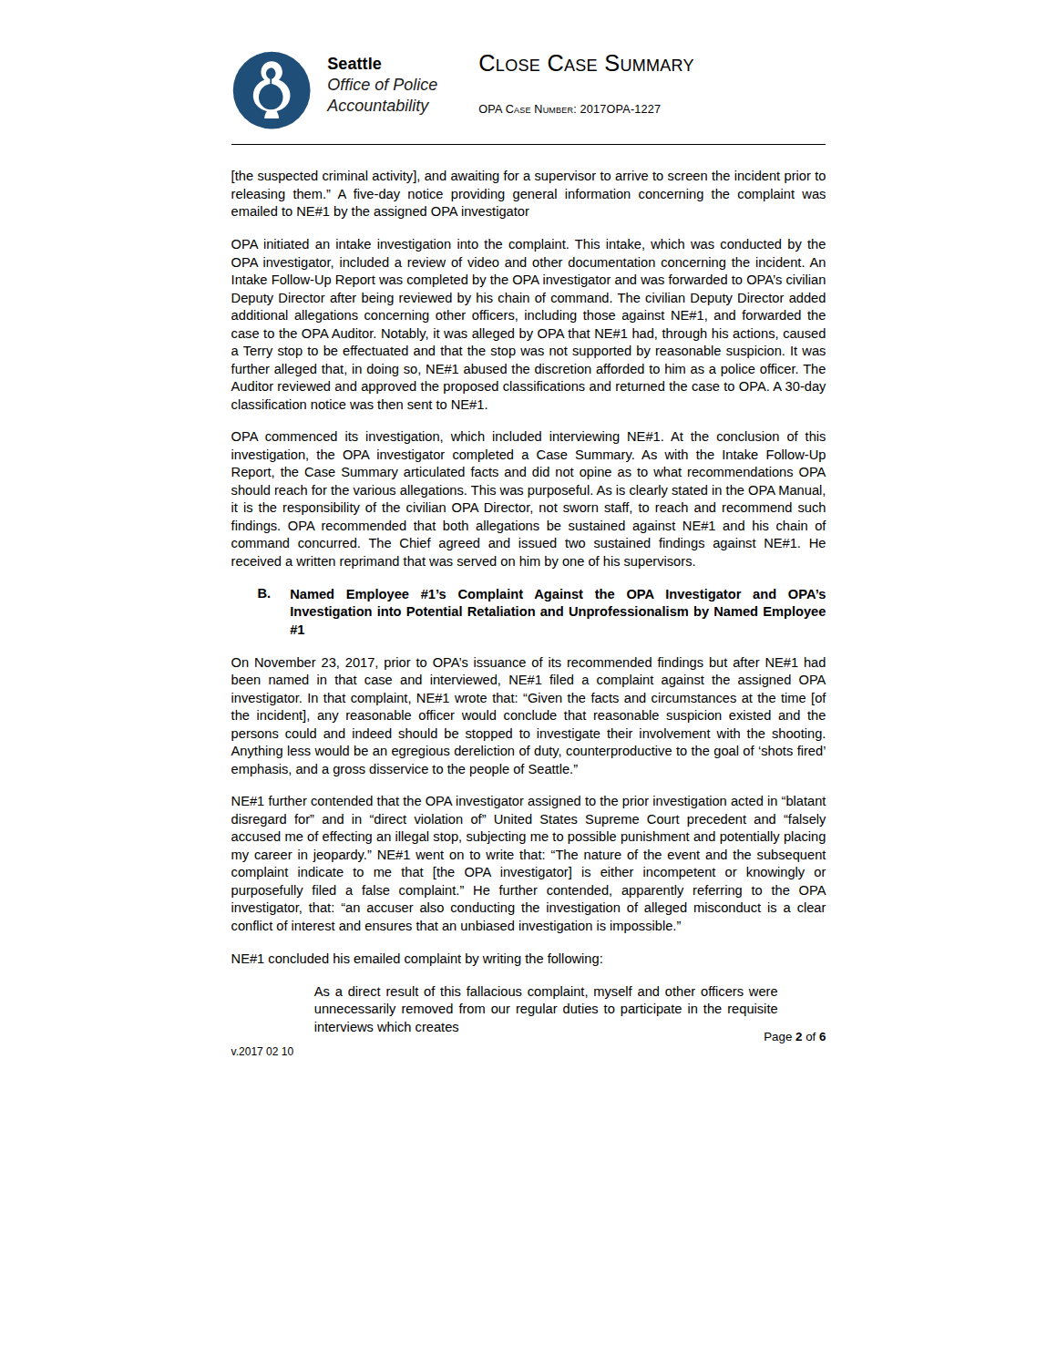Seattle
Office of Police
Accountability
Close Case Summary
OPA Case Number: 2017OPA-1227
[the suspected criminal activity], and awaiting for a supervisor to arrive to screen the incident prior to releasing them.” A five-day notice providing general information concerning the complaint was emailed to NE#1 by the assigned OPA investigator
OPA initiated an intake investigation into the complaint. This intake, which was conducted by the OPA investigator, included a review of video and other documentation concerning the incident. An Intake Follow-Up Report was completed by the OPA investigator and was forwarded to OPA’s civilian Deputy Director after being reviewed by his chain of command. The civilian Deputy Director added additional allegations concerning other officers, including those against NE#1, and forwarded the case to the OPA Auditor. Notably, it was alleged by OPA that NE#1 had, through his actions, caused a Terry stop to be effectuated and that the stop was not supported by reasonable suspicion. It was further alleged that, in doing so, NE#1 abused the discretion afforded to him as a police officer. The Auditor reviewed and approved the proposed classifications and returned the case to OPA. A 30-day classification notice was then sent to NE#1.
OPA commenced its investigation, which included interviewing NE#1. At the conclusion of this investigation, the OPA investigator completed a Case Summary. As with the Intake Follow-Up Report, the Case Summary articulated facts and did not opine as to what recommendations OPA should reach for the various allegations. This was purposeful. As is clearly stated in the OPA Manual, it is the responsibility of the civilian OPA Director, not sworn staff, to reach and recommend such findings. OPA recommended that both allegations be sustained against NE#1 and his chain of command concurred. The Chief agreed and issued two sustained findings against NE#1. He received a written reprimand that was served on him by one of his supervisors.
B.
Named Employee #1’s Complaint Against the OPA Investigator and OPA’s Investigation into Potential Retaliation and Unprofessionalism by Named Employee #1
On November 23, 2017, prior to OPA’s issuance of its recommended findings but after NE#1 had been named in that case and interviewed, NE#1 filed a complaint against the assigned OPA investigator. In that complaint, NE#1 wrote that: “Given the facts and circumstances at the time [of the incident], any reasonable officer would conclude that reasonable suspicion existed and the persons could and indeed should be stopped to investigate their involvement with the shooting. Anything less would be an egregious dereliction of duty, counterproductive to the goal of ‘shots fired’ emphasis, and a gross disservice to the people of Seattle.”
NE#1 further contended that the OPA investigator assigned to the prior investigation acted in “blatant disregard for” and in “direct violation of” United States Supreme Court precedent and “falsely accused me of effecting an illegal stop, subjecting me to possible punishment and potentially placing my career in jeopardy.” NE#1 went on to write that: “The nature of the event and the subsequent complaint indicate to me that [the OPA investigator] is either incompetent or knowingly or purposefully filed a false complaint.” He further contended, apparently referring to the OPA investigator, that: “an accuser also conducting the investigation of alleged misconduct is a clear conflict of interest and ensures that an unbiased investigation is impossible.”
NE#1 concluded his emailed complaint by writing the following:
As a direct result of this fallacious complaint, myself and other officers were unnecessarily removed from our regular duties to participate in the requisite interviews which creates
Page 2 of 6
v.2017 02 10